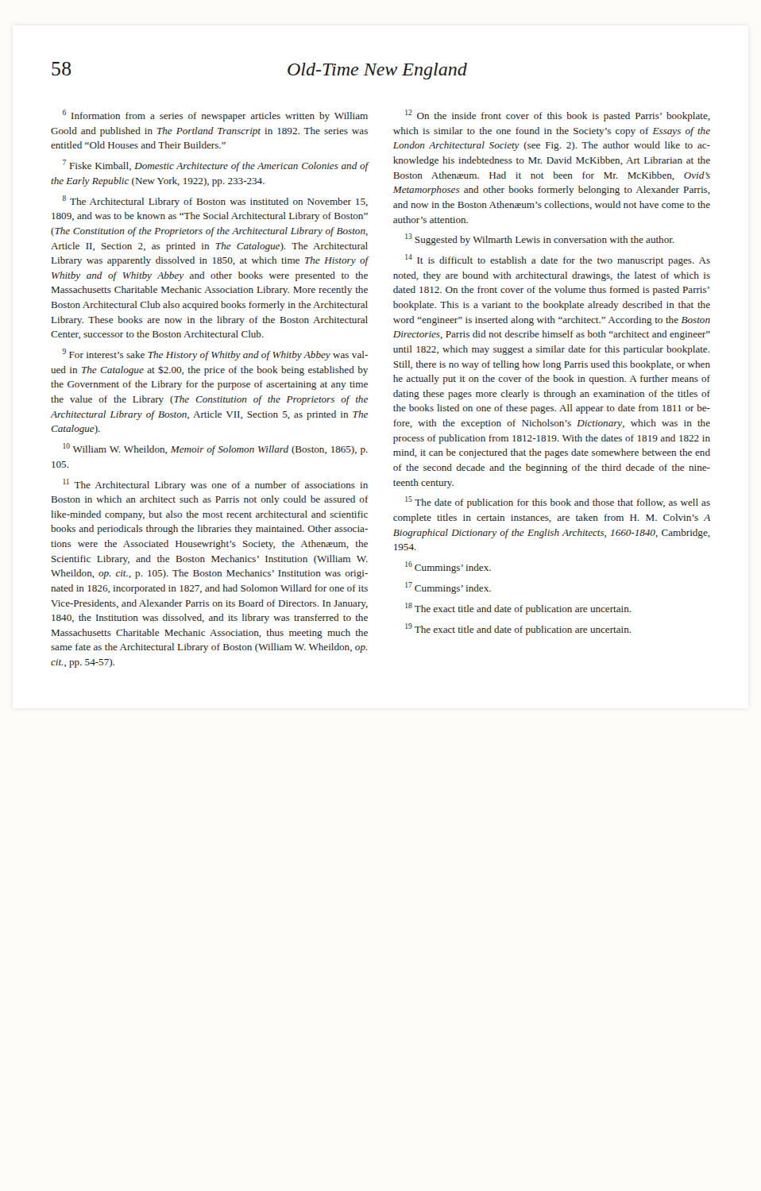58
Old-Time New England
6 Information from a series of newspaper articles written by William Goold and published in The Portland Transcript in 1892. The series was entitled “Old Houses and Their Builders.”
7 Fiske Kimball, Domestic Architecture of the American Colonies and of the Early Republic (New York, 1922), pp. 233-234.
8 The Architectural Library of Boston was instituted on November 15, 1809, and was to be known as “The Social Architectural Library of Boston” (The Constitution of the Proprietors of the Architectural Library of Boston, Article II, Section 2, as printed in The Catalogue). The Architectural Library was apparently dissolved in 1850, at which time The History of Whitby and of Whitby Abbey and other books were presented to the Massachusetts Charitable Mechanic Association Library. More recently the Boston Architectural Club also acquired books formerly in the Architectural Library. These books are now in the library of the Boston Architectural Center, successor to the Boston Architectural Club.
9 For interest’s sake The History of Whitby and of Whitby Abbey was valued in The Catalogue at $2.00, the price of the book being established by the Government of the Library for the purpose of ascertaining at any time the value of the Library (The Constitution of the Proprietors of the Architectural Library of Boston, Article VII, Section 5, as printed in The Catalogue).
10 William W. Wheildon, Memoir of Solomon Willard (Boston, 1865), p. 105.
11 The Architectural Library was one of a number of associations in Boston in which an architect such as Parris not only could be assured of like-minded company, but also the most recent architectural and scientific books and periodicals through the libraries they maintained. Other associations were the Associated Housewright’s Society, the Athenæum, the Scientific Library, and the Boston Mechanics’ Institution (William W. Wheildon, op. cit., p. 105). The Boston Mechanics’ Institution was originated in 1826, incorporated in 1827, and had Solomon Willard for one of its Vice-Presidents, and Alexander Parris on its Board of Directors. In January, 1840, the Institution was dissolved, and its library was transferred to the Massachusetts Charitable Mechanic Association, thus meeting much the same fate as the Architectural Library of Boston (William W. Wheildon, op. cit., pp. 54-57).
12 On the inside front cover of this book is pasted Parris’ bookplate, which is similar to the one found in the Society’s copy of Essays of the London Architectural Society (see Fig. 2). The author would like to acknowledge his indebtedness to Mr. David McKibben, Art Librarian at the Boston Athenæum. Had it not been for Mr. McKibben, Ovid’s Metamorphoses and other books formerly belonging to Alexander Parris, and now in the Boston Athenæum’s collections, would not have come to the author’s attention.
13 Suggested by Wilmarth Lewis in conversation with the author.
14 It is difficult to establish a date for the two manuscript pages. As noted, they are bound with architectural drawings, the latest of which is dated 1812. On the front cover of the volume thus formed is pasted Parris’ bookplate. This is a variant to the bookplate already described in that the word “engineer” is inserted along with “architect.” According to the Boston Directories, Parris did not describe himself as both “architect and engineer” until 1822, which may suggest a similar date for this particular bookplate. Still, there is no way of telling how long Parris used this bookplate, or when he actually put it on the cover of the book in question. A further means of dating these pages more clearly is through an examination of the titles of the books listed on one of these pages. All appear to date from 1811 or before, with the exception of Nicholson’s Dictionary, which was in the process of publication from 1812-1819. With the dates of 1819 and 1822 in mind, it can be conjectured that the pages date somewhere between the end of the second decade and the beginning of the third decade of the nineteenth century.
15 The date of publication for this book and those that follow, as well as complete titles in certain instances, are taken from H. M. Colvin’s A Biographical Dictionary of the English Architects, 1660-1840, Cambridge, 1954.
16 Cummings’ index.
17 Cummings’ index.
18 The exact title and date of publication are uncertain.
19 The exact title and date of publication are uncertain.